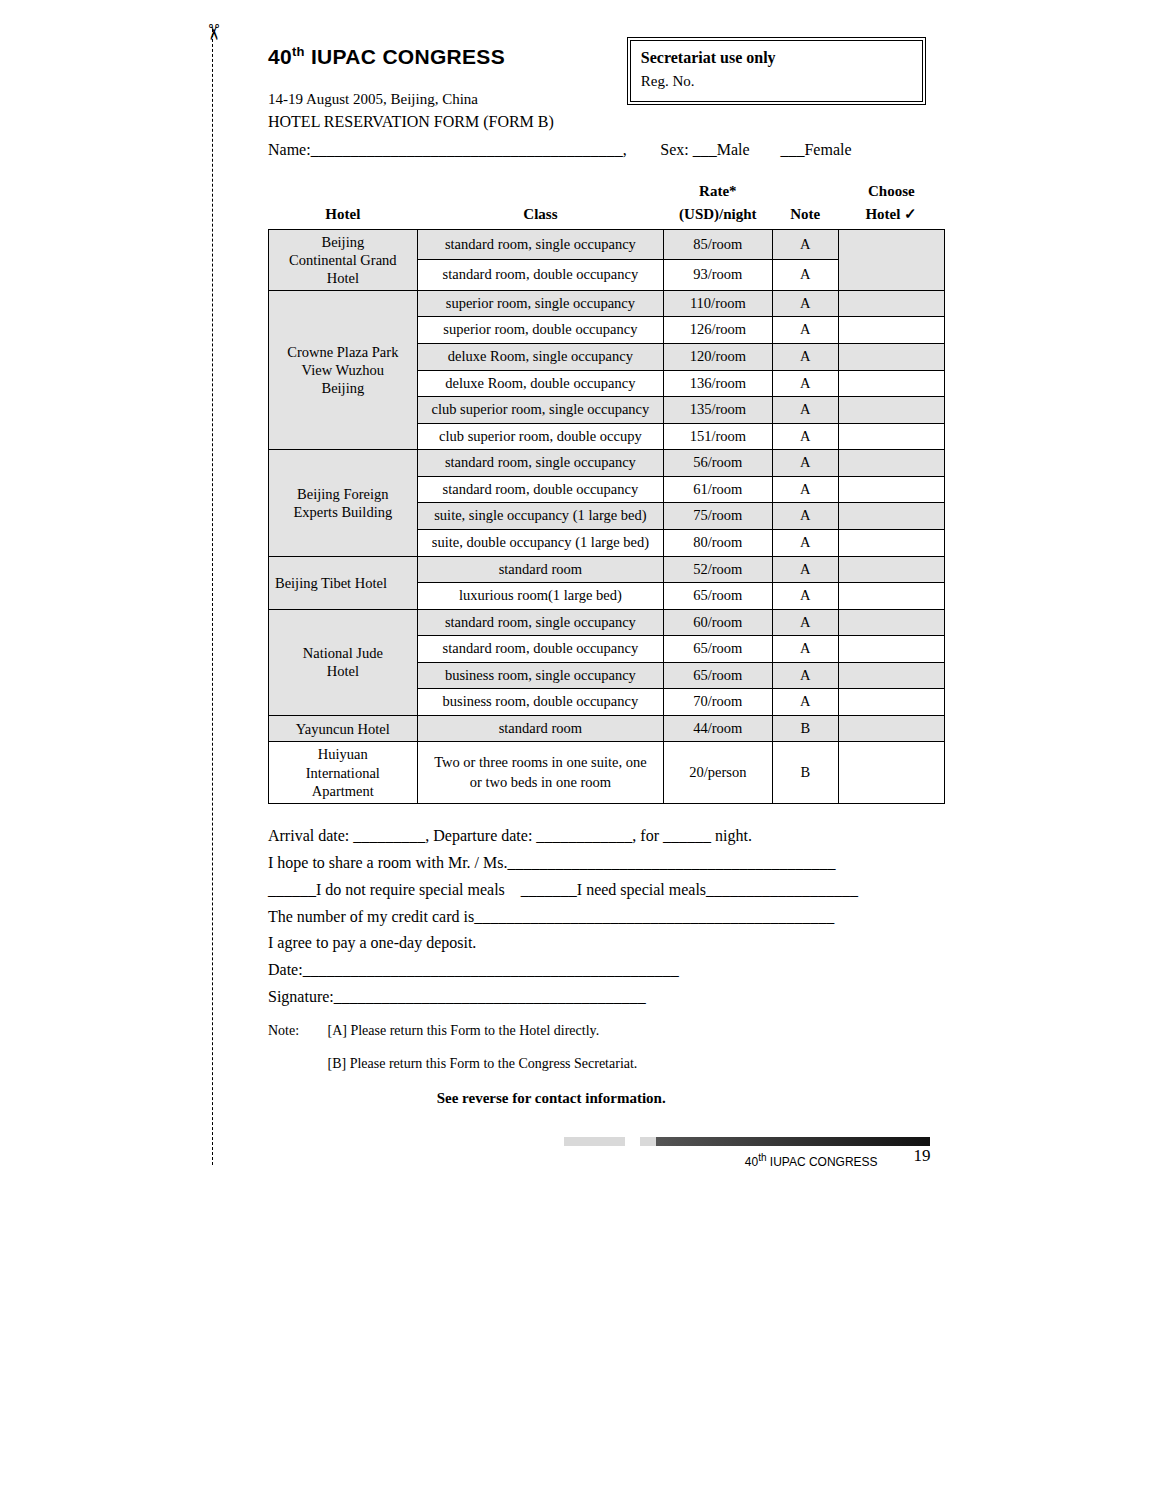✂
Secretariat use only
Reg. No.
40th IUPAC CONGRESS
14-19 August 2005, Beijing, China
HOTEL RESERVATION FORM (FORM B)
Name:_______________________________________, Sex: ___Male ___Female
| | | Rate* | | Choose |
| --- | --- | --- | --- | --- |
| Hotel | Class | (USD)/night | Note | Hotel ✓ |
| Beijing Continental Grand Hotel | standard room, single occupancy | 85/room | A | |
| standard room, double occupancy | 93/room | A |
| Crowne Plaza Park View Wuzhou Beijing | superior room, single occupancy | 110/room | A | |
| superior room, double occupancy | 126/room | A | |
| deluxe Room, single occupancy | 120/room | A | |
| deluxe Room, double occupancy | 136/room | A | |
| club superior room, single occupancy | 135/room | A | |
| club superior room, double occupy | 151/room | A | |
| Beijing Foreign Experts Building | standard room, single occupancy | 56/room | A | |
| standard room, double occupancy | 61/room | A | |
| suite, single occupancy (1 large bed) | 75/room | A | |
| suite, double occupancy (1 large bed) | 80/room | A | |
| Beijing Tibet Hotel | standard room | 52/room | A | |
| luxurious room(1 large bed) | 65/room | A | |
| National Jude Hotel | standard room, single occupancy | 60/room | A | |
| standard room, double occupancy | 65/room | A | |
| business room, single occupancy | 65/room | A | |
| business room, double occupancy | 70/room | A | |
| Yayuncun Hotel | standard room | 44/room | B | |
| Huiyuan International Apartment | Two or three rooms in one suite, one or two beds in one room | 20/person | B | |
Arrival date: _________, Departure date: ____________, for ______ night.
I hope to share a room with Mr. / Ms._________________________________________
______I do not require special meals _______I need special meals___________________
The number of my credit card is_____________________________________________
I agree to pay a one-day deposit.
Date:_______________________________________________
Signature:_______________________________________
Note:[A] Please return this Form to the Hotel directly.
[B] Please return this Form to the Congress Secretariat.
See reverse for contact information.
40th IUPAC CONGRESS
19